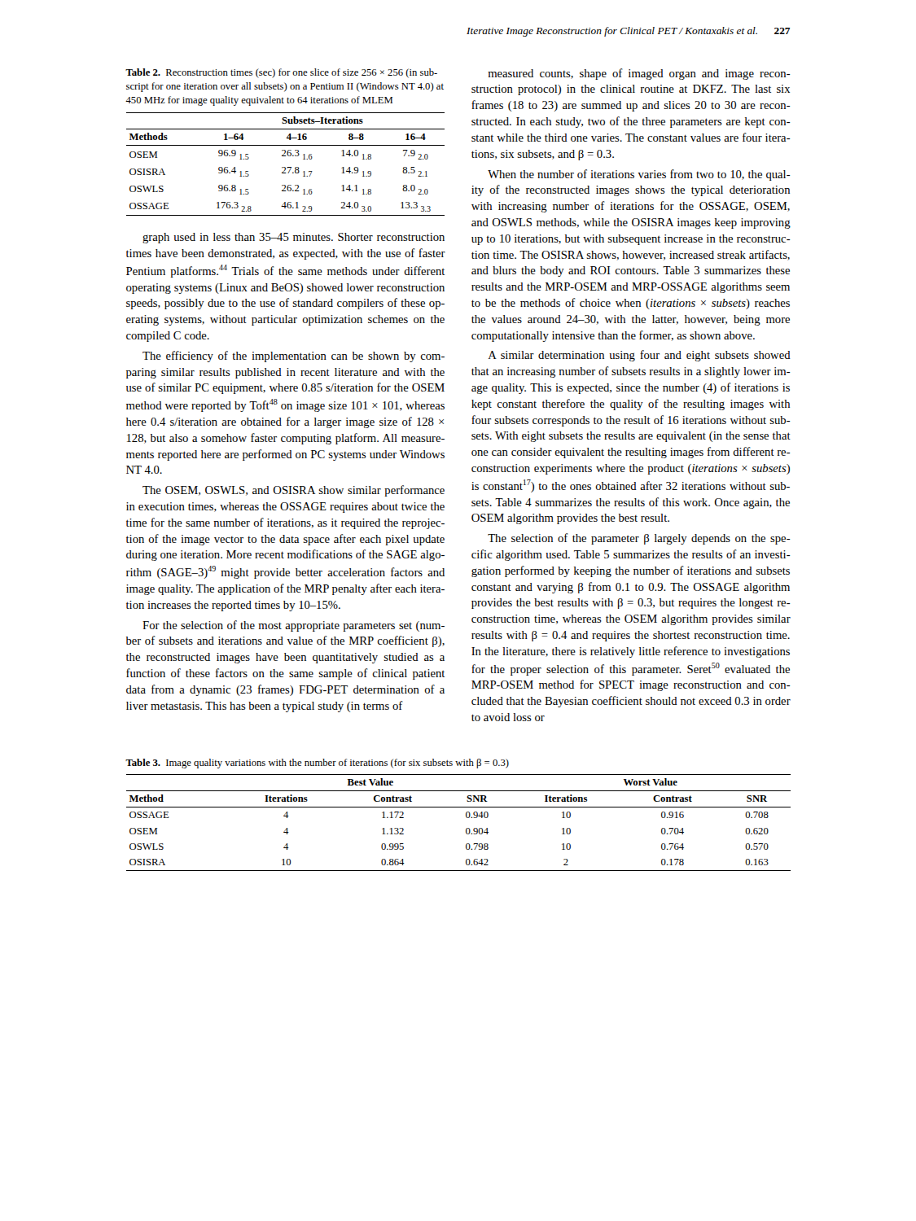Iterative Image Reconstruction for Clinical PET / Kontaxakis et al. 227
Table 2. Reconstruction times (sec) for one slice of size 256 × 256 (in subscript for one iteration over all subsets) on a Pentium II (Windows NT 4.0) at 450 MHz for image quality equivalent to 64 iterations of MLEM
| | Subsets–Iterations |
| --- | --- |
| Methods | 1–64 | 4–16 | 8–8 | 16–4 |
| OSEM | 96.9 1.5 | 26.3 1.6 | 14.0 1.8 | 7.9 2.0 |
| OSISRA | 96.4 1.5 | 27.8 1.7 | 14.9 1.9 | 8.5 2.1 |
| OSWLS | 96.8 1.5 | 26.2 1.6 | 14.1 1.8 | 8.0 2.0 |
| OSSAGE | 176.3 2.8 | 46.1 2.9 | 24.0 3.0 | 13.3 3.3 |
graph used in less than 35–45 minutes. Shorter reconstruction times have been demonstrated, as expected, with the use of faster Pentium platforms.44 Trials of the same methods under different operating systems (Linux and BeOS) showed lower reconstruction speeds, possibly due to the use of standard compilers of these operating systems, without particular optimization schemes on the compiled C code.
The efficiency of the implementation can be shown by comparing similar results published in recent literature and with the use of similar PC equipment, where 0.85 s/iteration for the OSEM method were reported by Toft48 on image size 101 × 101, whereas here 0.4 s/iteration are obtained for a larger image size of 128 × 128, but also a somehow faster computing platform. All measurements reported here are performed on PC systems under Windows NT 4.0.
The OSEM, OSWLS, and OSISRA show similar performance in execution times, whereas the OSSAGE requires about twice the time for the same number of iterations, as it required the reprojection of the image vector to the data space after each pixel update during one iteration. More recent modifications of the SAGE algorithm (SAGE–3)49 might provide better acceleration factors and image quality. The application of the MRP penalty after each iteration increases the reported times by 10–15%.
For the selection of the most appropriate parameters set (number of subsets and iterations and value of the MRP coefficient β), the reconstructed images have been quantitatively studied as a function of these factors on the same sample of clinical patient data from a dynamic (23 frames) FDG-PET determination of a liver metastasis. This has been a typical study (in terms of
measured counts, shape of imaged organ and image reconstruction protocol) in the clinical routine at DKFZ. The last six frames (18 to 23) are summed up and slices 20 to 30 are reconstructed. In each study, two of the three parameters are kept constant while the third one varies. The constant values are four iterations, six subsets, and β = 0.3.
When the number of iterations varies from two to 10, the quality of the reconstructed images shows the typical deterioration with increasing number of iterations for the OSSAGE, OSEM, and OSWLS methods, while the OSISRA images keep improving up to 10 iterations, but with subsequent increase in the reconstruction time. The OSISRA shows, however, increased streak artifacts, and blurs the body and ROI contours. Table 3 summarizes these results and the MRP-OSEM and MRP-OSSAGE algorithms seem to be the methods of choice when (iterations × subsets) reaches the values around 24–30, with the latter, however, being more computationally intensive than the former, as shown above.
A similar determination using four and eight subsets showed that an increasing number of subsets results in a slightly lower image quality. This is expected, since the number (4) of iterations is kept constant therefore the quality of the resulting images with four subsets corresponds to the result of 16 iterations without subsets. With eight subsets the results are equivalent (in the sense that one can consider equivalent the resulting images from different reconstruction experiments where the product (iterations × subsets) is constant17) to the ones obtained after 32 iterations without subsets. Table 4 summarizes the results of this work. Once again, the OSEM algorithm provides the best result.
The selection of the parameter β largely depends on the specific algorithm used. Table 5 summarizes the results of an investigation performed by keeping the number of iterations and subsets constant and varying β from 0.1 to 0.9. The OSSAGE algorithm provides the best results with β = 0.3, but requires the longest reconstruction time, whereas the OSEM algorithm provides similar results with β = 0.4 and requires the shortest reconstruction time. In the literature, there is relatively little reference to investigations for the proper selection of this parameter. Seret50 evaluated the MRP-OSEM method for SPECT image reconstruction and concluded that the Bayesian coefficient should not exceed 0.3 in order to avoid loss or
Table 3. Image quality variations with the number of iterations (for six subsets with β = 0.3)
| | Best Value | Worst Value |
| --- | --- | --- |
| Method | Iterations | Contrast | SNR | Iterations | Contrast | SNR |
| OSSAGE | 4 | 1.172 | 0.940 | 10 | 0.916 | 0.708 |
| OSEM | 4 | 1.132 | 0.904 | 10 | 0.704 | 0.620 |
| OSWLS | 4 | 0.995 | 0.798 | 10 | 0.764 | 0.570 |
| OSISRA | 10 | 0.864 | 0.642 | 2 | 0.178 | 0.163 |